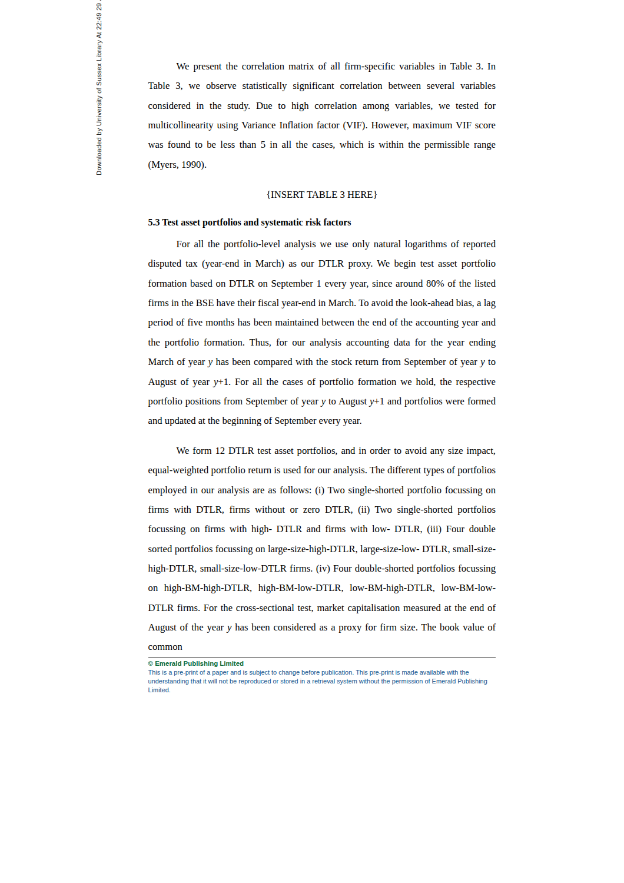Downloaded by University of Sussex Library At 22:49 29 July 2018 (PT)
We present the correlation matrix of all firm-specific variables in Table 3. In Table 3, we observe statistically significant correlation between several variables considered in the study. Due to high correlation among variables, we tested for multicollinearity using Variance Inflation factor (VIF). However, maximum VIF score was found to be less than 5 in all the cases, which is within the permissible range (Myers, 1990).
{INSERT TABLE 3 HERE}
5.3 Test asset portfolios and systematic risk factors
For all the portfolio-level analysis we use only natural logarithms of reported disputed tax (year-end in March) as our DTLR proxy. We begin test asset portfolio formation based on DTLR on September 1 every year, since around 80% of the listed firms in the BSE have their fiscal year-end in March. To avoid the look-ahead bias, a lag period of five months has been maintained between the end of the accounting year and the portfolio formation. Thus, for our analysis accounting data for the year ending March of year y has been compared with the stock return from September of year y to August of year y+1. For all the cases of portfolio formation we hold, the respective portfolio positions from September of year y to August y+1 and portfolios were formed and updated at the beginning of September every year.
We form 12 DTLR test asset portfolios, and in order to avoid any size impact, equal-weighted portfolio return is used for our analysis. The different types of portfolios employed in our analysis are as follows: (i) Two single-shorted portfolio focussing on firms with DTLR, firms without or zero DTLR, (ii) Two single-shorted portfolios focussing on firms with high- DTLR and firms with low- DTLR, (iii) Four double sorted portfolios focussing on large-size-high-DTLR, large-size-low- DTLR, small-size-high-DTLR, small-size-low-DTLR firms. (iv) Four double-shorted portfolios focussing on high-BM-high-DTLR, high-BM-low-DTLR, low-BM-high-DTLR, low-BM-low-DTLR firms. For the cross-sectional test, market capitalisation measured at the end of August of the year y has been considered as a proxy for firm size. The book value of common
© Emerald Publishing Limited
This is a pre-print of a paper and is subject to change before publication. This pre-print is made available with the understanding that it will not be reproduced or stored in a retrieval system without the permission of Emerald Publishing Limited.